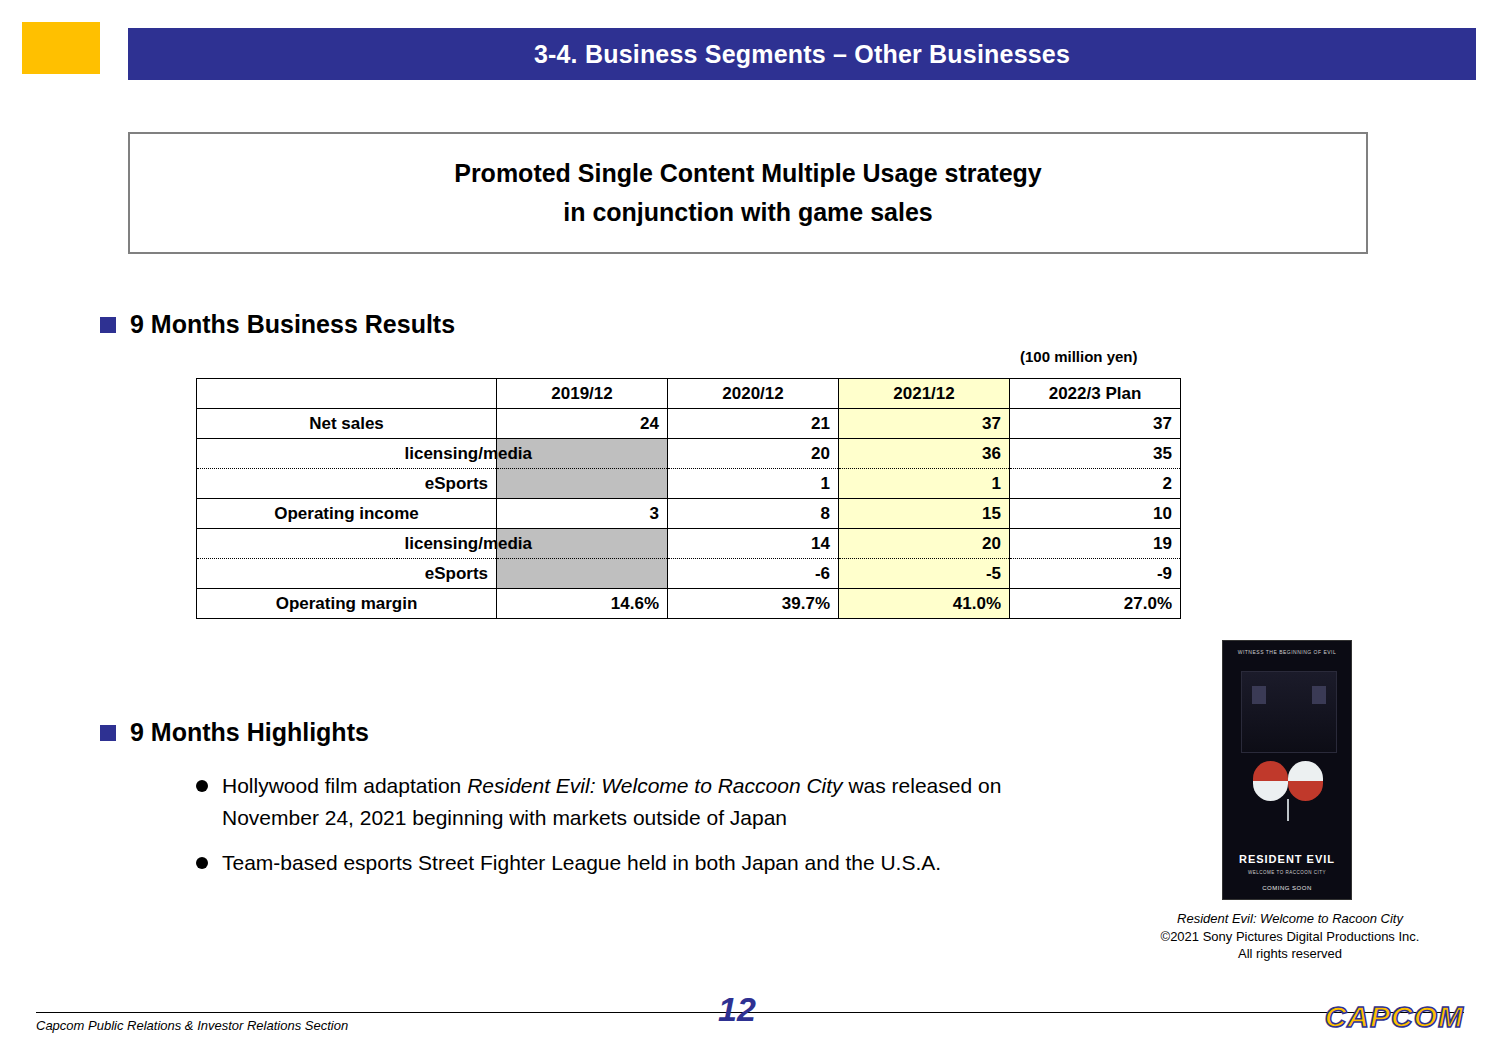3-4. Business Segments – Other Businesses
Promoted Single Content Multiple Usage strategy
in conjunction with game sales
9 Months Business Results
(100 million yen)
| | 2019/12 | 2020/12 | 2021/12 | 2022/3 Plan |
| --- | --- | --- | --- | --- |
| Net sales | 24 | 21 | 37 | 37 |
| | licensing/media | | 20 | 36 | 35 |
| | eSports | | 1 | 1 | 2 |
| Operating income | 3 | 8 | 15 | 10 |
| | licensing/media | | 14 | 20 | 19 |
| | eSports | | -6 | -5 | -9 |
| Operating margin | 14.6% | 39.7% | 41.0% | 27.0% |
9 Months Highlights
Hollywood film adaptation Resident Evil: Welcome to Raccoon City was released on November 24, 2021 beginning with markets outside of Japan
Team-based esports Street Fighter League held in both Japan and the U.S.A.
WITNESS THE BEGINNING OF EVIL
RESIDENT EVIL
WELCOME TO RACCOON CITY
COMING SOON
Resident Evil: Welcome to Racoon City
©2021 Sony Pictures Digital Productions Inc.
All rights reserved
Capcom Public Relations & Investor Relations Section
12
CAPCOM